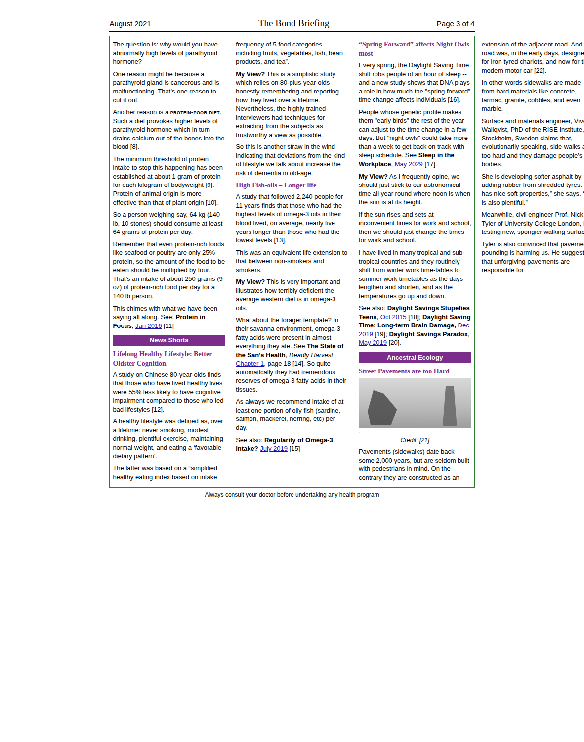August 2021
The Bond Briefing
Page 3 of 4
The question is: why would you have abnormally high levels of parathyroid hormone?
One reason might be because a parathyroid gland is cancerous and is malfunctioning. That’s one reason to cut it out.
Another reason is a protein-poor diet. Such a diet provokes higher levels of parathyroid hormone which in turn drains calcium out of the bones into the blood [8].
The minimum threshold of protein intake to stop this happening has been established at about 1 gram of protein for each kilogram of bodyweight [9]. Protein of animal origin is more effective than that of plant origin [10].
So a person weighing say, 64 kg (140 lb, 10 stones) should consume at least 64 grams of protein per day.
Remember that even protein-rich foods like seafood or poultry are only 25% protein, so the amount of the food to be eaten should be multiplied by four. That’s an intake of about 250 grams (9 oz) of protein-rich food per day for a 140 lb person.
This chimes with what we have been saying all along. See: Protein in Focus, Jan 2016 [11]
News Shorts
Lifelong Healthy Lifestyle: Better Oldster Cognition.
A study on Chinese 80-year-olds finds that those who have lived healthy lives were 55% less likely to have cognitive impairment compared to those who led bad lifestyles [12].
A healthy lifestyle was defined as, over a lifetime: never smoking, modest drinking, plentiful exercise, maintaining normal weight, and eating a ‘favorable dietary pattern’.
The latter was based on a “simplified healthy eating index based on intake frequency of 5 food categories including fruits, vegetables, fish, bean products, and tea”.
My View? This is a simplistic study which relies on 80-plus-year-olds honestly remembering and reporting how they lived over a lifetime. Nevertheless, the highly trained interviewers had techniques for extracting from the subjects as trustworthy a view as possible.
So this is another straw in the wind indicating that deviations from the kind of lifestyle we talk about increase the risk of dementia in old-age.
High Fish-oils – Longer life
A study that followed 2,240 people for 11 years finds that those who had the highest levels of omega-3 oils in their blood lived, on average, nearly five years longer than those who had the lowest levels [13].
This was an equivalent life extension to that between non-smokers and smokers.
My View? This is very important and illustrates how terribly deficient the average western diet is in omega-3 oils.
What about the forager template? In their savanna environment, omega-3 fatty acids were present in almost everything they ate. See The State of the San’s Health, Deadly Harvest, Chapter 1, page 18 [14]. So quite automatically they had tremendous reserves of omega-3 fatty acids in their tissues.
As always we recommend intake of at least one portion of oily fish (sardine, salmon, mackerel, herring, etc) per day.
See also: Regularity of Omega-3 Intake? July 2019 [15]
“Spring Forward” affects Night Owls most
Every spring, the Daylight Saving Time shift robs people of an hour of sleep -- and a new study shows that DNA plays a role in how much the "spring forward" time change affects individuals [16].
People whose genetic profile makes them "early birds" the rest of the year can adjust to the time change in a few days. But "night owls" could take more than a week to get back on track with sleep schedule. See Sleep in the Workplace, May 2029 [17]
My View? As I frequently opine, we should just stick to our astronomical time all year round where noon is when the sun is at its height.
If the sun rises and sets at inconvenient times for work and school, then we should just change the times for work and school.
I have lived in many tropical and sub-tropical countries and they routinely shift from winter work time-tables to summer work timetables as the days lengthen and shorten, and as the temperatures go up and down.
See also: Daylight Savings Stupefies Teens, Oct 2015 [18]; Daylight Saving Time: Long-term Brain Damage, Dec 2019 [19]; Daylight Savings Paradox, May 2019 [20].
Ancestral Ecology
Street Pavements are too Hard
.
Credit: [21]
Pavements (sidewalks) date back some 2,000 years, but are seldom built with pedestrians in mind. On the contrary they are constructed as an extension of the adjacent road. And the road was, in the early days, designed for iron-tyred chariots, and now for the modern motor car [22].
In other words sidewalks are made from hard materials like concrete, tarmac, granite, cobbles, and even marble.
Surface and materials engineer, Viveca Wallqvist, PhD of the RISE Institute, Stockholm, Sweden claims that, evolutionarily speaking, side-walks are too hard and they damage people’s bodies.
She is developing softer asphalt by adding rubber from shredded tyres. “It has nice soft properties,” she says. “It is also plentiful.”
Meanwhile, civil engineer Prof. Nick Tyler of University College London, is testing new, spongier walking surfaces.
Tyler is also convinced that pavement pounding is harming us. He suggests that unforgiving pavements are responsible for
Always consult your doctor before undertaking any health program